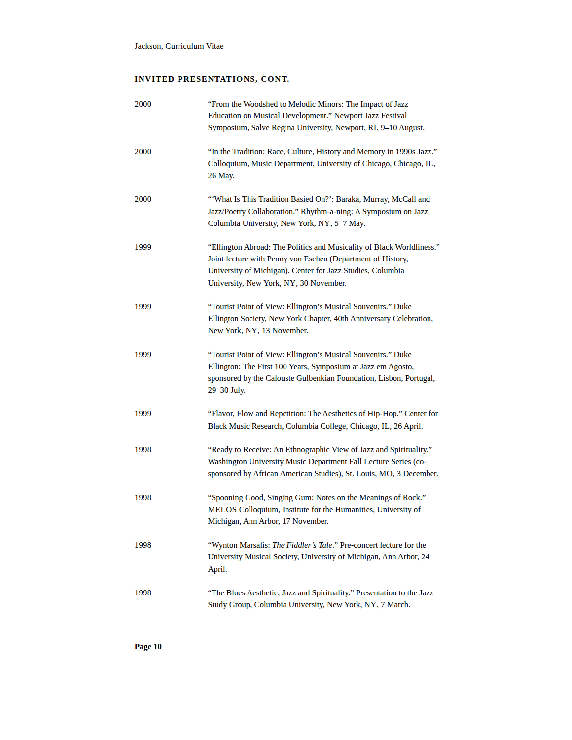Jackson, Curriculum Vitae
Invited Presentations, cont.
2000
“From the Woodshed to Melodic Minors: The Impact of Jazz Education on Musical Development.” Newport Jazz Festival Symposium, Salve Regina University, Newport, RI, 9–10 August.
2000
“In the Tradition: Race, Culture, History and Memory in 1990s Jazz.” Colloquium, Music Department, University of Chicago, Chicago, IL, 26 May.
2000
“‘What Is This Tradition Basied On?’: Baraka, Murray, McCall and Jazz/Poetry Collaboration.” Rhythm-a-ning: A Symposium on Jazz, Columbia University, New York, NY, 5–7 May.
1999
“Ellington Abroad: The Politics and Musicality of Black Worldliness.” Joint lecture with Penny von Eschen (Department of History, University of Michigan). Center for Jazz Studies, Columbia University, New York, NY, 30 November.
1999
“Tourist Point of View: Ellington’s Musical Souvenirs.” Duke Ellington Society, New York Chapter, 40th Anniversary Celebration, New York, NY, 13 November.
1999
“Tourist Point of View: Ellington’s Musical Souvenirs.” Duke Ellington: The First 100 Years, Symposium at Jazz em Agosto, sponsored by the Calouste Gulbenkian Foundation, Lisbon, Portugal, 29–30 July.
1999
“Flavor, Flow and Repetition: The Aesthetics of Hip-Hop.” Center for Black Music Research, Columbia College, Chicago, IL, 26 April.
1998
“Ready to Receive: An Ethnographic View of Jazz and Spirituality.” Washington University Music Department Fall Lecture Series (co-sponsored by African American Studies), St. Louis, MO, 3 December.
1998
“Spooning Good, Singing Gum: Notes on the Meanings of Rock.” MELOS Colloquium, Institute for the Humanities, University of Michigan, Ann Arbor, 17 November.
1998
“Wynton Marsalis: The Fiddler’s Tale.” Pre-concert lecture for the University Musical Society, University of Michigan, Ann Arbor, 24 April.
1998
“The Blues Aesthetic, Jazz and Spirituality.” Presentation to the Jazz Study Group, Columbia University, New York, NY, 7 March.
Page 10